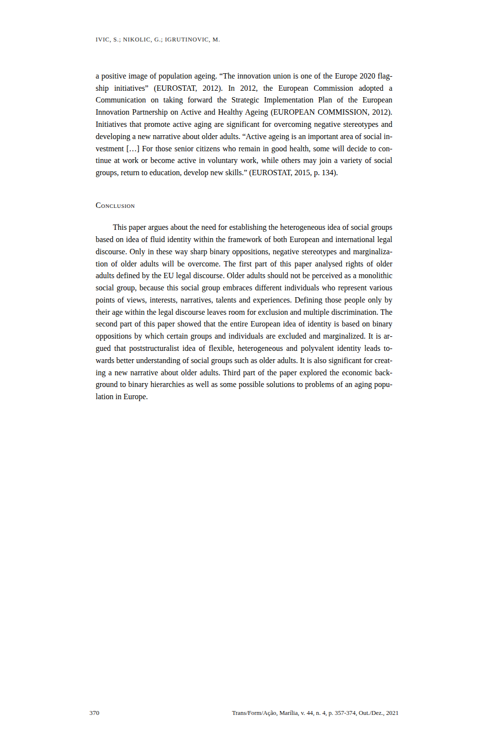IVIC, S.; NIKOLIC, G.; IGRUTINOVIC, M.
a positive image of population ageing. “The innovation union is one of the Europe 2020 flagship initiatives” (EUROSTAT, 2012). In 2012, the European Commission adopted a Communication on taking forward the Strategic Implementation Plan of the European Innovation Partnership on Active and Healthy Ageing (EUROPEAN COMMISSION, 2012). Initiatives that promote active aging are significant for overcoming negative stereotypes and developing a new narrative about older adults. “Active ageing is an important area of social investment […] For those senior citizens who remain in good health, some will decide to continue at work or become active in voluntary work, while others may join a variety of social groups, return to education, develop new skills.” (EUROSTAT, 2015, p. 134).
Conclusion
This paper argues about the need for establishing the heterogeneous idea of social groups based on idea of fluid identity within the framework of both European and international legal discourse. Only in these way sharp binary oppositions, negative stereotypes and marginalization of older adults will be overcome. The first part of this paper analysed rights of older adults defined by the EU legal discourse. Older adults should not be perceived as a monolithic social group, because this social group embraces different individuals who represent various points of views, interests, narratives, talents and experiences. Defining those people only by their age within the legal discourse leaves room for exclusion and multiple discrimination. The second part of this paper showed that the entire European idea of identity is based on binary oppositions by which certain groups and individuals are excluded and marginalized. It is argued that poststructuralist idea of flexible, heterogeneous and polyvalent identity leads towards better understanding of social groups such as older adults. It is also significant for creating a new narrative about older adults. Third part of the paper explored the economic background to binary hierarchies as well as some possible solutions to problems of an aging population in Europe.
370 Trans/Form/Ação, Marília, v. 44, n. 4, p. 357-374, Out./Dez., 2021